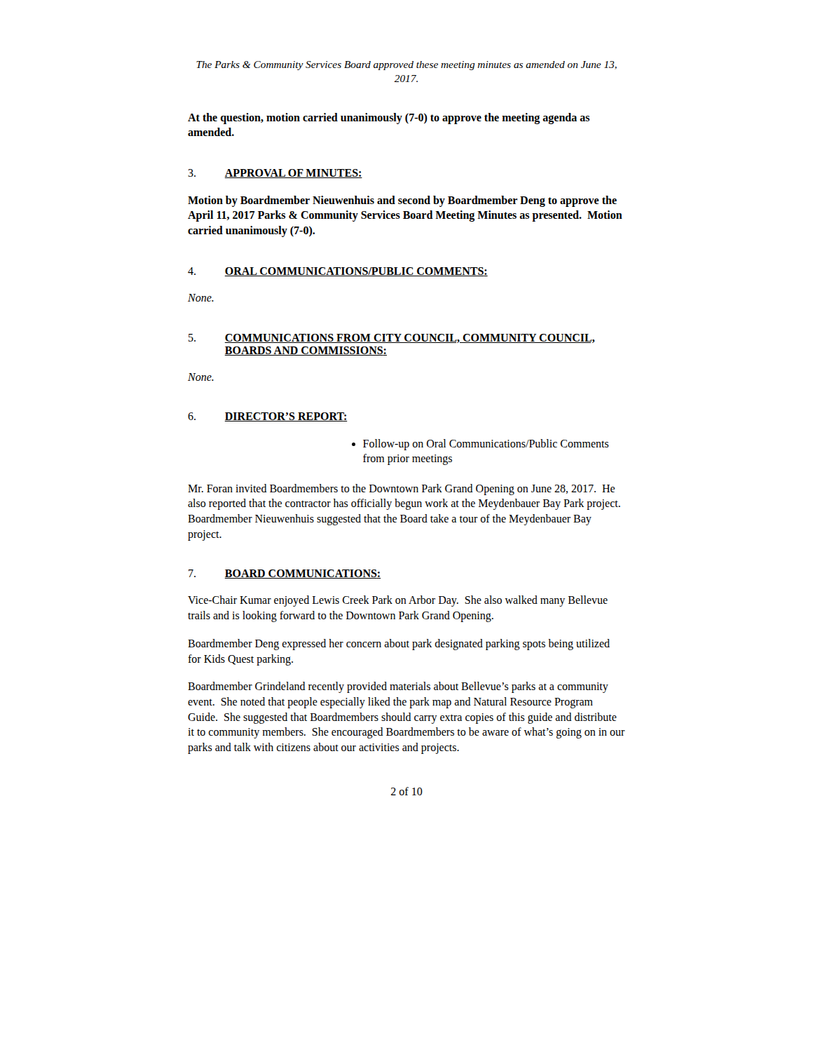The Parks & Community Services Board approved these meeting minutes as amended on June 13, 2017.
At the question, motion carried unanimously (7-0) to approve the meeting agenda as amended.
3.
APPROVAL OF MINUTES:
Motion by Boardmember Nieuwenhuis and second by Boardmember Deng to approve the April 11, 2017 Parks & Community Services Board Meeting Minutes as presented. Motion carried unanimously (7-0).
4.
ORAL COMMUNICATIONS/PUBLIC COMMENTS:
None.
5.
COMMUNICATIONS FROM CITY COUNCIL, COMMUNITY COUNCIL, BOARDS AND COMMISSIONS:
None.
6.
DIRECTOR’S REPORT:
Follow-up on Oral Communications/Public Comments from prior meetings
Mr. Foran invited Boardmembers to the Downtown Park Grand Opening on June 28, 2017. He also reported that the contractor has officially begun work at the Meydenbauer Bay Park project. Boardmember Nieuwenhuis suggested that the Board take a tour of the Meydenbauer Bay project.
7.
BOARD COMMUNICATIONS:
Vice-Chair Kumar enjoyed Lewis Creek Park on Arbor Day. She also walked many Bellevue trails and is looking forward to the Downtown Park Grand Opening.
Boardmember Deng expressed her concern about park designated parking spots being utilized for Kids Quest parking.
Boardmember Grindeland recently provided materials about Bellevue’s parks at a community event. She noted that people especially liked the park map and Natural Resource Program Guide. She suggested that Boardmembers should carry extra copies of this guide and distribute it to community members. She encouraged Boardmembers to be aware of what’s going on in our parks and talk with citizens about our activities and projects.
2 of 10